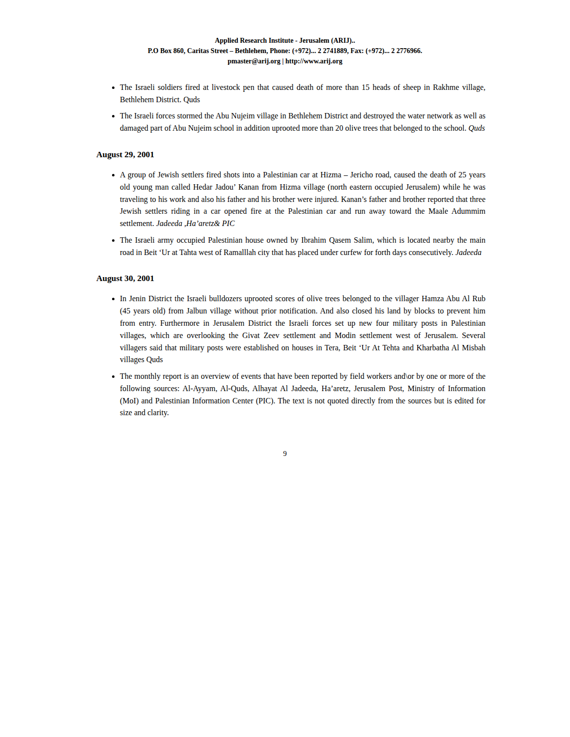Applied Research Institute - Jerusalem (ARIJ)..
P.O Box 860, Caritas Street – Bethlehem, Phone: (+972)... 2 2741889, Fax: (+972)... 2 2776966.
pmaster@arij.org | http://www.arij.org
The Israeli soldiers fired at livestock pen that caused death of more than 15 heads of sheep in Rakhme village, Bethlehem District. Quds
The Israeli forces stormed the Abu Nujeim village in Bethlehem District and destroyed the water network as well as damaged part of Abu Nujeim school in addition uprooted more than 20 olive trees that belonged to the school. Quds
August 29, 2001
A group of Jewish settlers fired shots into a Palestinian car at Hizma – Jericho road, caused the death of 25 years old young man called Hedar Jadou’ Kanan from Hizma village (north eastern occupied Jerusalem) while he was traveling to his work and also his father and his brother were injured. Kanan’s father and brother reported that three Jewish settlers riding in a car opened fire at the Palestinian car and run away toward the Maale Adummim settlement. Jadeeda ,Ha’aretz& PIC
The Israeli army occupied Palestinian house owned by Ibrahim Qasem Salim, which is located nearby the main road in Beit ‘Ur at Tahta west of Ramalllah city that has placed under curfew for forth days consecutively. Jadeeda
August 30, 2001
In Jenin District the Israeli bulldozers uprooted scores of olive trees belonged to the villager Hamza Abu Al Rub (45 years old) from Jalbun village without prior notification. And also closed his land by blocks to prevent him from entry. Furthermore in Jerusalem District the Israeli forces set up new four military posts in Palestinian villages, which are overlooking the Givat Zeev settlement and Modin settlement west of Jerusalem. Several villagers said that military posts were established on houses in Tera, Beit ‘Ur At Tehta and Kharbatha Al Misbah villages Quds
The monthly report is an overview of events that have been reported by field workers and\or by one or more of the following sources: Al-Ayyam, Al-Quds, Alhayat Al Jadeeda, Ha’aretz, Jerusalem Post, Ministry of Information (MoI) and Palestinian Information Center (PIC). The text is not quoted directly from the sources but is edited for size and clarity.
9